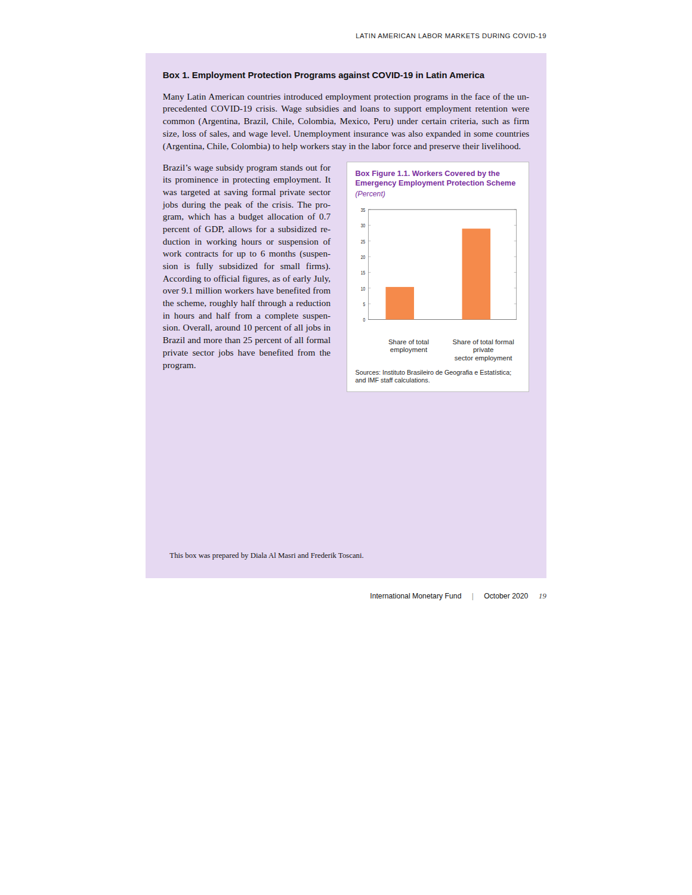Latin American Labor Markets during COVID-19
Box 1. Employment Protection Programs against COVID-19 in Latin America
Many Latin American countries introduced employment protection programs in the face of the unprecedented COVID-19 crisis. Wage subsidies and loans to support employment retention were common (Argentina, Brazil, Chile, Colombia, Mexico, Peru) under certain criteria, such as firm size, loss of sales, and wage level. Unemployment insurance was also expanded in some countries (Argentina, Chile, Colombia) to help workers stay in the labor force and preserve their livelihood.
Brazil’s wage subsidy program stands out for its prominence in protecting employment. It was targeted at saving formal private sector jobs during the peak of the crisis. The program, which has a budget allocation of 0.7 percent of GDP, allows for a subsidized reduction in working hours or suspension of work contracts for up to 6 months (suspension is fully subsidized for small firms). According to official figures, as of early July, over 9.1 million workers have benefited from the scheme, roughly half through a reduction in hours and half from a complete suspension. Overall, around 10 percent of all jobs in Brazil and more than 25 percent of all formal private sector jobs have benefited from the program.
Box Figure 1.1. Workers Covered by the Emergency Employment Protection Scheme
(Percent)
35 30 25 20 15 10 5 0
Share of total employment
Share of total formal private
sector employment
Sources: Instituto Brasileiro de Geografia e Estatística; and IMF staff calculations.
This box was prepared by Diala Al Masri and Frederik Toscani.
International Monetary Fund|October 2020 19